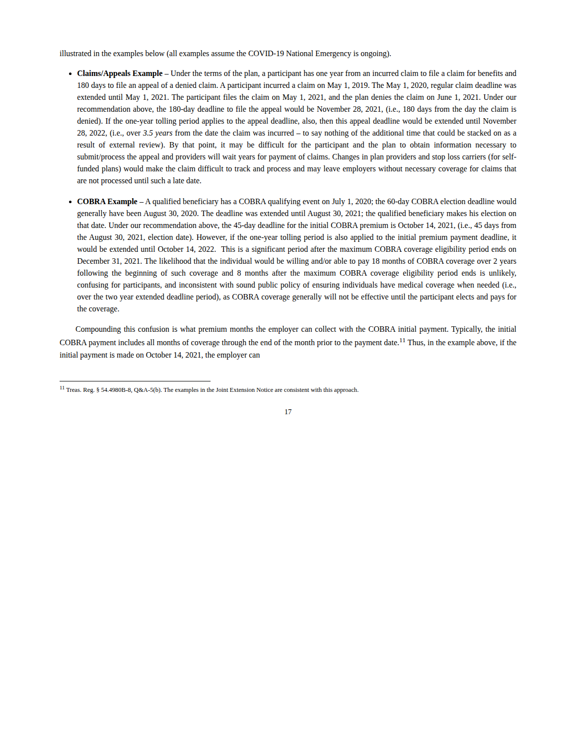illustrated in the examples below (all examples assume the COVID-19 National Emergency is ongoing).
Claims/Appeals Example – Under the terms of the plan, a participant has one year from an incurred claim to file a claim for benefits and 180 days to file an appeal of a denied claim. A participant incurred a claim on May 1, 2019. The May 1, 2020, regular claim deadline was extended until May 1, 2021. The participant files the claim on May 1, 2021, and the plan denies the claim on June 1, 2021. Under our recommendation above, the 180-day deadline to file the appeal would be November 28, 2021, (i.e., 180 days from the day the claim is denied). If the one-year tolling period applies to the appeal deadline, also, then this appeal deadline would be extended until November 28, 2022, (i.e., over 3.5 years from the date the claim was incurred – to say nothing of the additional time that could be stacked on as a result of external review). By that point, it may be difficult for the participant and the plan to obtain information necessary to submit/process the appeal and providers will wait years for payment of claims. Changes in plan providers and stop loss carriers (for self-funded plans) would make the claim difficult to track and process and may leave employers without necessary coverage for claims that are not processed until such a late date.
COBRA Example – A qualified beneficiary has a COBRA qualifying event on July 1, 2020; the 60-day COBRA election deadline would generally have been August 30, 2020. The deadline was extended until August 30, 2021; the qualified beneficiary makes his election on that date. Under our recommendation above, the 45-day deadline for the initial COBRA premium is October 14, 2021, (i.e., 45 days from the August 30, 2021, election date). However, if the one-year tolling period is also applied to the initial premium payment deadline, it would be extended until October 14, 2022. This is a significant period after the maximum COBRA coverage eligibility period ends on December 31, 2021. The likelihood that the individual would be willing and/or able to pay 18 months of COBRA coverage over 2 years following the beginning of such coverage and 8 months after the maximum COBRA coverage eligibility period ends is unlikely, confusing for participants, and inconsistent with sound public policy of ensuring individuals have medical coverage when needed (i.e., over the two year extended deadline period), as COBRA coverage generally will not be effective until the participant elects and pays for the coverage.
Compounding this confusion is what premium months the employer can collect with the COBRA initial payment. Typically, the initial COBRA payment includes all months of coverage through the end of the month prior to the payment date.11 Thus, in the example above, if the initial payment is made on October 14, 2021, the employer can
11 Treas. Reg. § 54.4980B-8, Q&A-5(b). The examples in the Joint Extension Notice are consistent with this approach.
17